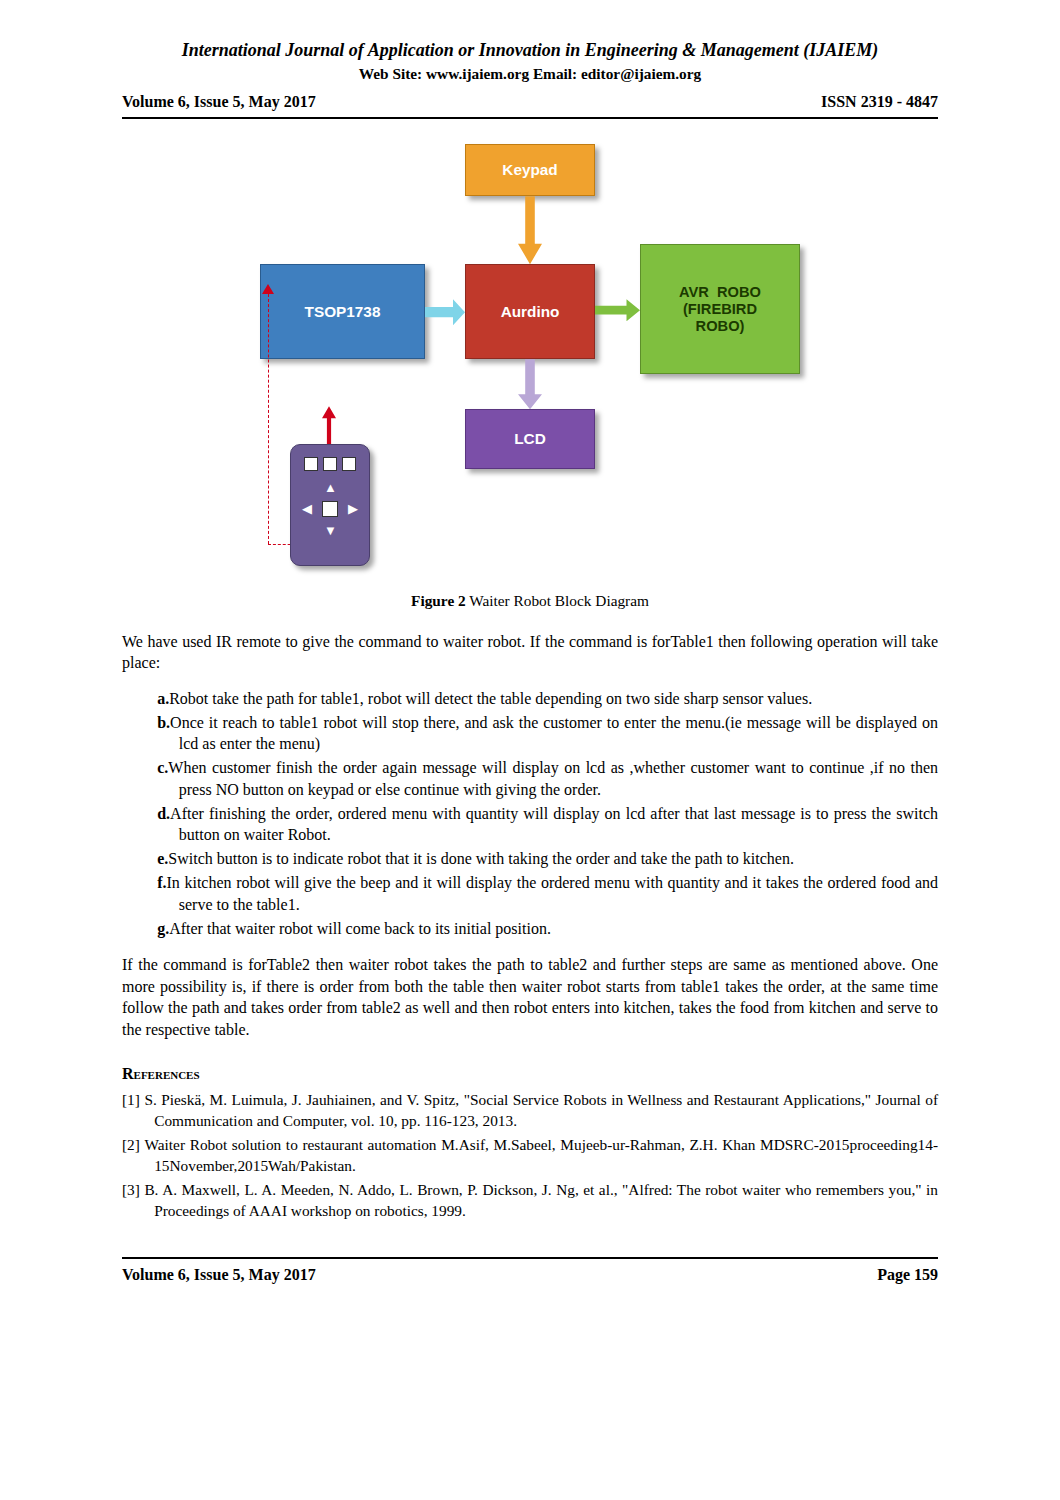International Journal of Application or Innovation in Engineering & Management (IJAIEM)
Web Site: www.ijaiem.org Email: editor@ijaiem.org
Volume 6, Issue 5, May 2017 ISSN 2319 - 4847
Keypad
TSOP1738
Aurdino
AVR ROBO
(FIREBIRD
ROBO)
LCD
▲ ▼ ◀ ▶
Figure 2 Waiter Robot Block Diagram
We have used IR remote to give the command to waiter robot. If the command is forTable1 then following operation will take place:
a. Robot take the path for table1, robot will detect the table depending on two side sharp sensor values.
b. Once it reach to table1 robot will stop there, and ask the customer to enter the menu.(ie message will be displayed on lcd as enter the menu)
c. When customer finish the order again message will display on lcd as ,whether customer want to continue ,if no then press NO button on keypad or else continue with giving the order.
d. After finishing the order, ordered menu with quantity will display on lcd after that last message is to press the switch button on waiter Robot.
e. Switch button is to indicate robot that it is done with taking the order and take the path to kitchen.
f. In kitchen robot will give the beep and it will display the ordered menu with quantity and it takes the ordered food and serve to the table1.
g. After that waiter robot will come back to its initial position.
If the command is forTable2 then waiter robot takes the path to table2 and further steps are same as mentioned above. One more possibility is, if there is order from both the table then waiter robot starts from table1 takes the order, at the same time follow the path and takes order from table2 as well and then robot enters into kitchen, takes the food from kitchen and serve to the respective table.
References
[1] S. Pieskä, M. Luimula, J. Jauhiainen, and V. Spitz, "Social Service Robots in Wellness and Restaurant Applications," Journal of Communication and Computer, vol. 10, pp. 116-123, 2013.
[2] Waiter Robot solution to restaurant automation M.Asif, M.Sabeel, Mujeeb-ur-Rahman, Z.H. Khan MDSRC-2015proceeding14-15November,2015Wah/Pakistan.
[3] B. A. Maxwell, L. A. Meeden, N. Addo, L. Brown, P. Dickson, J. Ng, et al., "Alfred: The robot waiter who remembers you," in Proceedings of AAAI workshop on robotics, 1999.
Volume 6, Issue 5, May 2017 Page 159